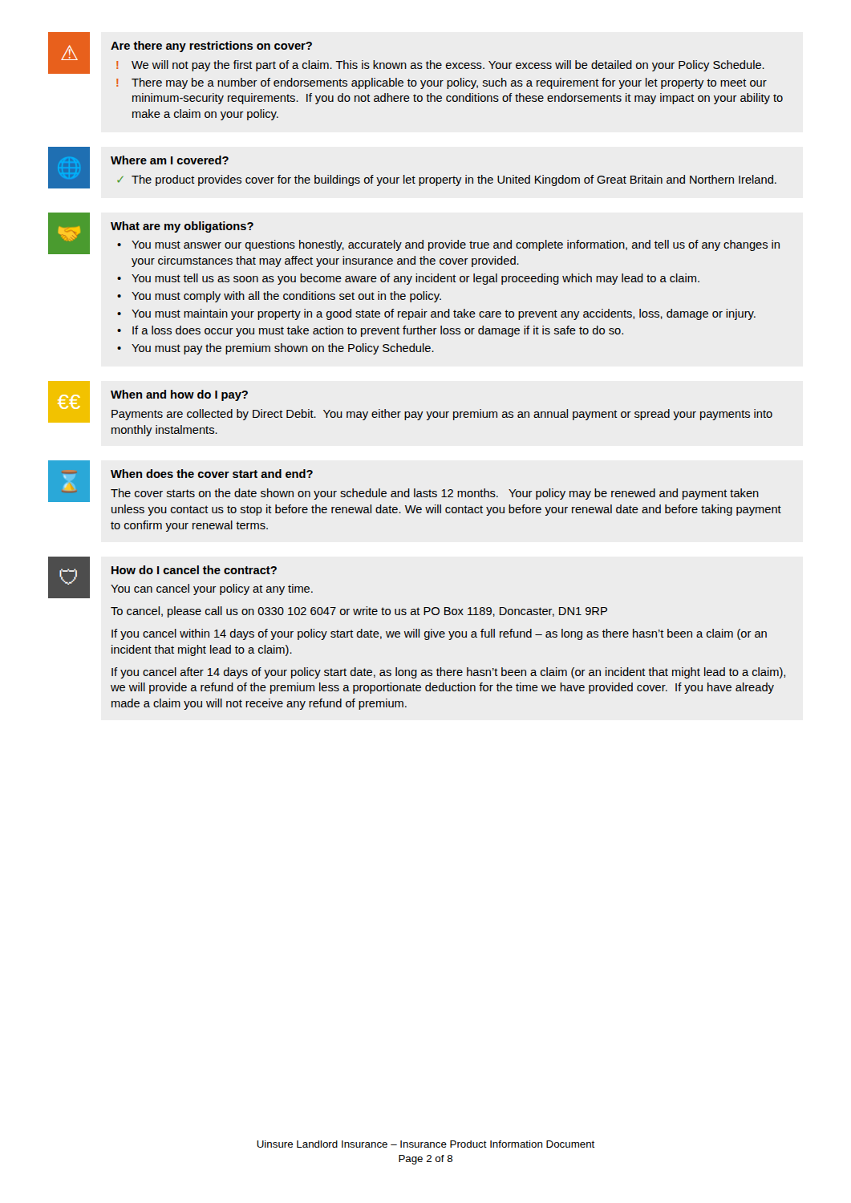⚠
Are there any restrictions on cover?
We will not pay the first part of a claim. This is known as the excess. Your excess will be detailed on your Policy Schedule.
There may be a number of endorsements applicable to your policy, such as a requirement for your let property to meet our minimum-security requirements. If you do not adhere to the conditions of these endorsements it may impact on your ability to make a claim on your policy.
🌐
Where am I covered?
The product provides cover for the buildings of your let property in the United Kingdom of Great Britain and Northern Ireland.
🤝
What are my obligations?
You must answer our questions honestly, accurately and provide true and complete information, and tell us of any changes in your circumstances that may affect your insurance and the cover provided.
You must tell us as soon as you become aware of any incident or legal proceeding which may lead to a claim.
You must comply with all the conditions set out in the policy.
You must maintain your property in a good state of repair and take care to prevent any accidents, loss, damage or injury.
If a loss does occur you must take action to prevent further loss or damage if it is safe to do so.
You must pay the premium shown on the Policy Schedule.
€€
When and how do I pay?
Payments are collected by Direct Debit. You may either pay your premium as an annual payment or spread your payments into monthly instalments.
⌛
When does the cover start and end?
The cover starts on the date shown on your schedule and lasts 12 months. Your policy may be renewed and payment taken unless you contact us to stop it before the renewal date. We will contact you before your renewal date and before taking payment to confirm your renewal terms.
🛡
How do I cancel the contract?
You can cancel your policy at any time.
To cancel, please call us on 0330 102 6047 or write to us at PO Box 1189, Doncaster, DN1 9RP
If you cancel within 14 days of your policy start date, we will give you a full refund – as long as there hasn’t been a claim (or an incident that might lead to a claim).
If you cancel after 14 days of your policy start date, as long as there hasn’t been a claim (or an incident that might lead to a claim), we will provide a refund of the premium less a proportionate deduction for the time we have provided cover. If you have already made a claim you will not receive any refund of premium.
Uinsure Landlord Insurance – Insurance Product Information Document
Page 2 of 8